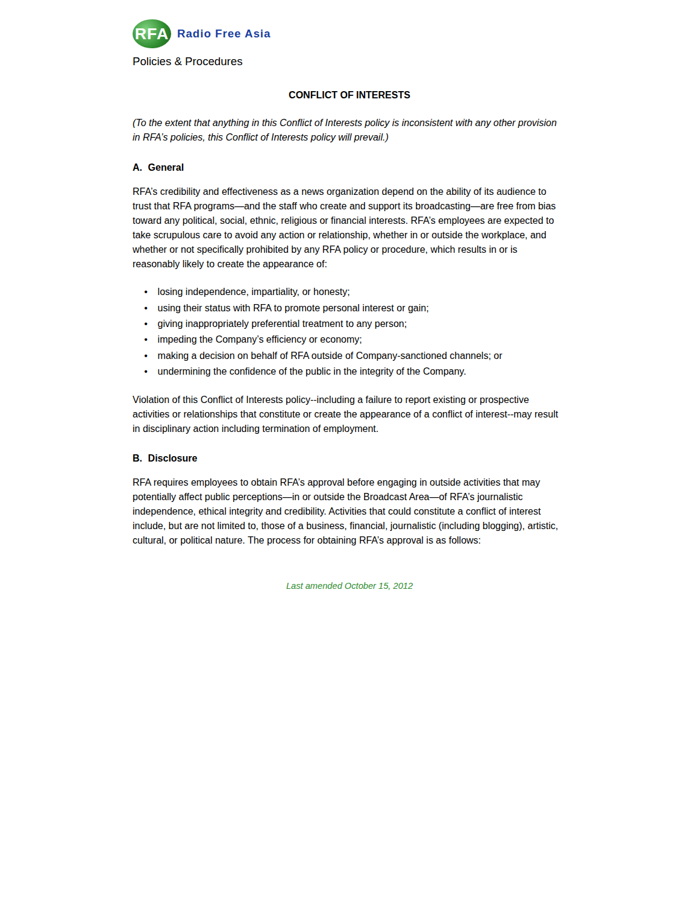RFA Radio Free Asia
Policies & Procedures
CONFLICT OF INTERESTS
(To the extent that anything in this Conflict of Interests policy is inconsistent with any other provision in RFA’s policies, this Conflict of Interests policy will prevail.)
A. General
RFA’s credibility and effectiveness as a news organization depend on the ability of its audience to trust that RFA programs—and the staff who create and support its broadcasting—are free from bias toward any political, social, ethnic, religious or financial interests. RFA’s employees are expected to take scrupulous care to avoid any action or relationship, whether in or outside the workplace, and whether or not specifically prohibited by any RFA policy or procedure, which results in or is reasonably likely to create the appearance of:
losing independence, impartiality, or honesty;
using their status with RFA to promote personal interest or gain;
giving inappropriately preferential treatment to any person;
impeding the Company’s efficiency or economy;
making a decision on behalf of RFA outside of Company-sanctioned channels; or
undermining the confidence of the public in the integrity of the Company.
Violation of this Conflict of Interests policy--including a failure to report existing or prospective activities or relationships that constitute or create the appearance of a conflict of interest--may result in disciplinary action including termination of employment.
B. Disclosure
RFA requires employees to obtain RFA’s approval before engaging in outside activities that may potentially affect public perceptions—in or outside the Broadcast Area—of RFA’s journalistic independence, ethical integrity and credibility. Activities that could constitute a conflict of interest include, but are not limited to, those of a business, financial, journalistic (including blogging), artistic, cultural, or political nature. The process for obtaining RFA’s approval is as follows:
Last amended October 15, 2012